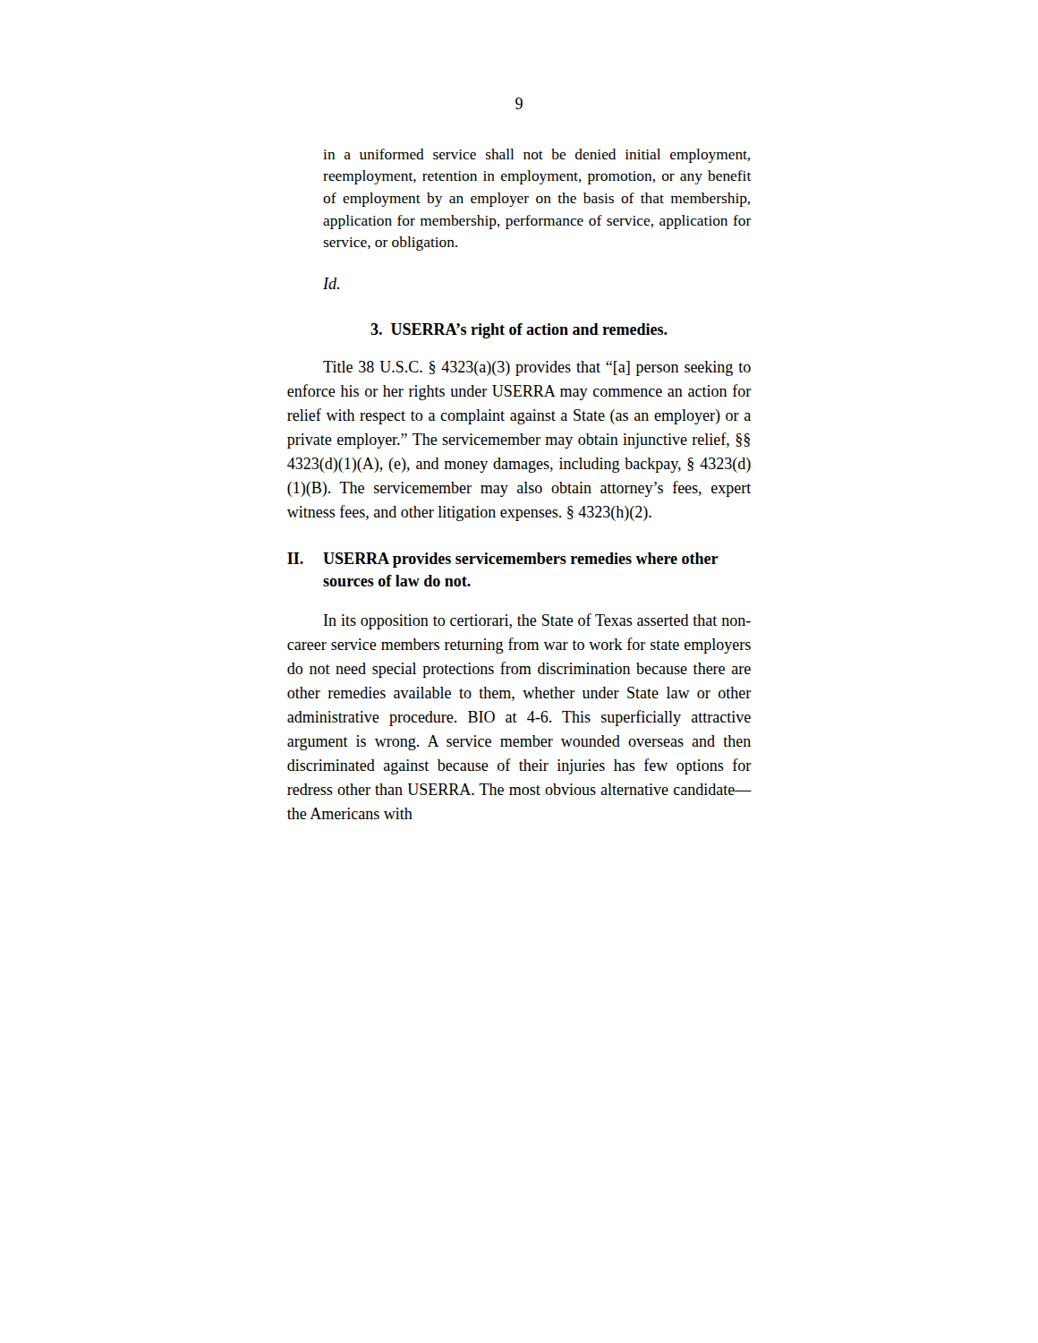9
in a uniformed service shall not be denied initial employment, reemployment, retention in employment, promotion, or any benefit of employment by an employer on the basis of that membership, application for membership, performance of service, application for service, or obligation.
Id.
3. USERRA’s right of action and remedies.
Title 38 U.S.C. § 4323(a)(3) provides that “[a] person seeking to enforce his or her rights under USERRA may commence an action for relief with respect to a complaint against a State (as an employer) or a private employer.” The servicemember may obtain injunctive relief, §§ 4323(d)(1)(A), (e), and money damages, including backpay, § 4323(d)(1)(B). The servicemember may also obtain attorney’s fees, expert witness fees, and other litigation expenses. § 4323(h)(2).
II. USERRA provides servicemembers remedies where other sources of law do not.
In its opposition to certiorari, the State of Texas asserted that non-career service members returning from war to work for state employers do not need special protections from discrimination because there are other remedies available to them, whether under State law or other administrative procedure. BIO at 4-6. This superficially attractive argument is wrong. A service member wounded overseas and then discriminated against because of their injuries has few options for redress other than USERRA. The most obvious alternative candidate—the Americans with